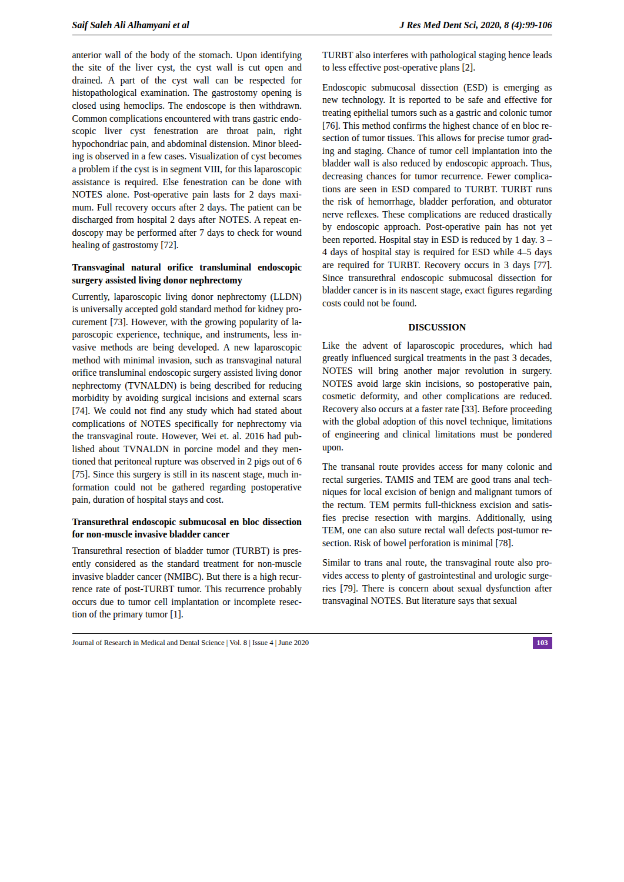Saif Saleh Ali Alhamyani et al
J Res Med Dent Sci, 2020, 8 (4):99-106
anterior wall of the body of the stomach. Upon identifying the site of the liver cyst, the cyst wall is cut open and drained. A part of the cyst wall can be respected for histopathological examination. The gastrostomy opening is closed using hemoclips. The endoscope is then withdrawn. Common complications encountered with trans gastric endoscopic liver cyst fenestration are throat pain, right hypochondriac pain, and abdominal distension. Minor bleeding is observed in a few cases. Visualization of cyst becomes a problem if the cyst is in segment VIII, for this laparoscopic assistance is required. Else fenestration can be done with NOTES alone. Post-operative pain lasts for 2 days maximum. Full recovery occurs after 2 days. The patient can be discharged from hospital 2 days after NOTES. A repeat endoscopy may be performed after 7 days to check for wound healing of gastrostomy [72].
Transvaginal natural orifice transluminal endoscopic surgery assisted living donor nephrectomy
Currently, laparoscopic living donor nephrectomy (LLDN) is universally accepted gold standard method for kidney procurement [73]. However, with the growing popularity of laparoscopic experience, technique, and instruments, less invasive methods are being developed. A new laparoscopic method with minimal invasion, such as transvaginal natural orifice transluminal endoscopic surgery assisted living donor nephrectomy (TVNALDN) is being described for reducing morbidity by avoiding surgical incisions and external scars [74]. We could not find any study which had stated about complications of NOTES specifically for nephrectomy via the transvaginal route. However, Wei et. al. 2016 had published about TVNALDN in porcine model and they mentioned that peritoneal rupture was observed in 2 pigs out of 6 [75]. Since this surgery is still in its nascent stage, much information could not be gathered regarding postoperative pain, duration of hospital stays and cost.
Transurethral endoscopic submucosal en bloc dissection for non-muscle invasive bladder cancer
Transurethral resection of bladder tumor (TURBT) is presently considered as the standard treatment for non-muscle invasive bladder cancer (NMIBC). But there is a high recurrence rate of post-TURBT tumor. This recurrence probably occurs due to tumor cell implantation or incomplete resection of the primary tumor [1].
TURBT also interferes with pathological staging hence leads to less effective post-operative plans [2].
Endoscopic submucosal dissection (ESD) is emerging as new technology. It is reported to be safe and effective for treating epithelial tumors such as a gastric and colonic tumor [76]. This method confirms the highest chance of en bloc resection of tumor tissues. This allows for precise tumor grading and staging. Chance of tumor cell implantation into the bladder wall is also reduced by endoscopic approach. Thus, decreasing chances for tumor recurrence. Fewer complications are seen in ESD compared to TURBT. TURBT runs the risk of hemorrhage, bladder perforation, and obturator nerve reflexes. These complications are reduced drastically by endoscopic approach. Post-operative pain has not yet been reported. Hospital stay in ESD is reduced by 1 day. 3 – 4 days of hospital stay is required for ESD while 4–5 days are required for TURBT. Recovery occurs in 3 days [77]. Since transurethral endoscopic submucosal dissection for bladder cancer is in its nascent stage, exact figures regarding costs could not be found.
Discussion
Like the advent of laparoscopic procedures, which had greatly influenced surgical treatments in the past 3 decades, NOTES will bring another major revolution in surgery. NOTES avoid large skin incisions, so postoperative pain, cosmetic deformity, and other complications are reduced. Recovery also occurs at a faster rate [33]. Before proceeding with the global adoption of this novel technique, limitations of engineering and clinical limitations must be pondered upon.
The transanal route provides access for many colonic and rectal surgeries. TAMIS and TEM are good trans anal techniques for local excision of benign and malignant tumors of the rectum. TEM permits full-thickness excision and satisfies precise resection with margins. Additionally, using TEM, one can also suture rectal wall defects post-tumor resection. Risk of bowel perforation is minimal [78].
Similar to trans anal route, the transvaginal route also provides access to plenty of gastrointestinal and urologic surgeries [79]. There is concern about sexual dysfunction after transvaginal NOTES. But literature says that sexual
Journal of Research in Medical and Dental Science | Vol. 8 | Issue 4 | June 2020
103